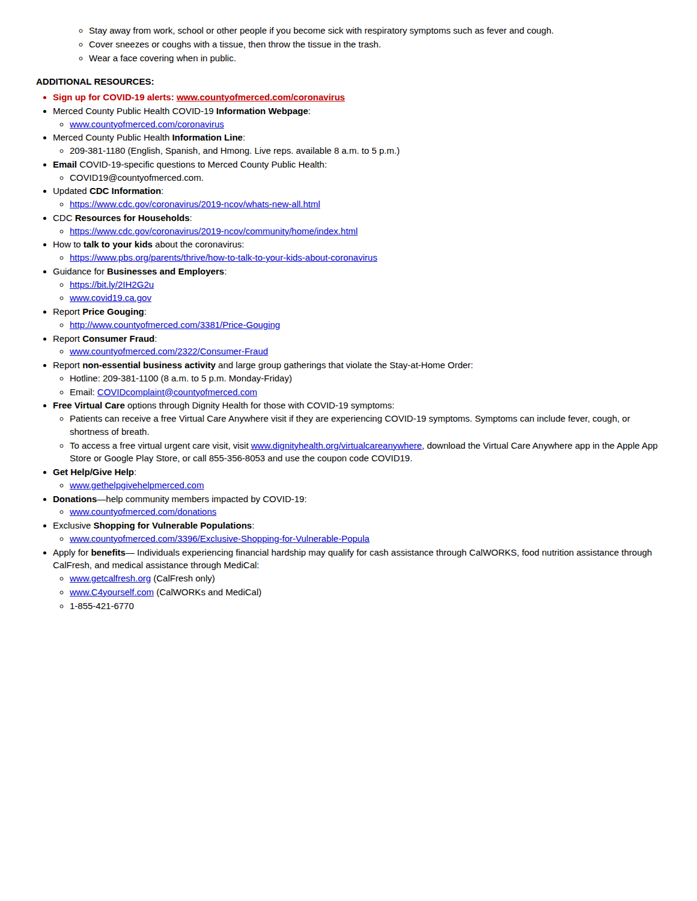Stay away from work, school or other people if you become sick with respiratory symptoms such as fever and cough.
Cover sneezes or coughs with a tissue, then throw the tissue in the trash.
Wear a face covering when in public.
ADDITIONAL RESOURCES:
Sign up for COVID-19 alerts: www.countyofmerced.com/coronavirus
Merced County Public Health COVID-19 Information Webpage:
www.countyofmerced.com/coronavirus
Merced County Public Health Information Line:
209-381-1180 (English, Spanish, and Hmong. Live reps. available 8 a.m. to 5 p.m.)
Email COVID-19-specific questions to Merced County Public Health:
COVID19@countyofmerced.com.
Updated CDC Information:
https://www.cdc.gov/coronavirus/2019-ncov/whats-new-all.html
CDC Resources for Households:
https://www.cdc.gov/coronavirus/2019-ncov/community/home/index.html
How to talk to your kids about the coronavirus:
https://www.pbs.org/parents/thrive/how-to-talk-to-your-kids-about-coronavirus
Guidance for Businesses and Employers:
https://bit.ly/2IH2G2u
www.covid19.ca.gov
Report Price Gouging:
http://www.countyofmerced.com/3381/Price-Gouging
Report Consumer Fraud:
www.countyofmerced.com/2322/Consumer-Fraud
Report non-essential business activity and large group gatherings that violate the Stay-at-Home Order:
Hotline: 209-381-1100 (8 a.m. to 5 p.m. Monday-Friday)
Email: COVIDcomplaint@countyofmerced.com
Free Virtual Care options through Dignity Health for those with COVID-19 symptoms:
Patients can receive a free Virtual Care Anywhere visit if they are experiencing COVID-19 symptoms. Symptoms can include fever, cough, or shortness of breath.
To access a free virtual urgent care visit, visit www.dignityhealth.org/virtualcareanywhere, download the Virtual Care Anywhere app in the Apple App Store or Google Play Store, or call 855-356-8053 and use the coupon code COVID19.
Get Help/Give Help:
www.gethelpgivehelpmerced.com
Donations—help community members impacted by COVID-19:
www.countyofmerced.com/donations
Exclusive Shopping for Vulnerable Populations:
www.countyofmerced.com/3396/Exclusive-Shopping-for-Vulnerable-Popula
Apply for benefits— Individuals experiencing financial hardship may qualify for cash assistance through CalWORKS, food nutrition assistance through CalFresh, and medical assistance through MediCal:
www.getcalfresh.org (CalFresh only)
www.C4yourself.com (CalWORKs and MediCal)
1-855-421-6770